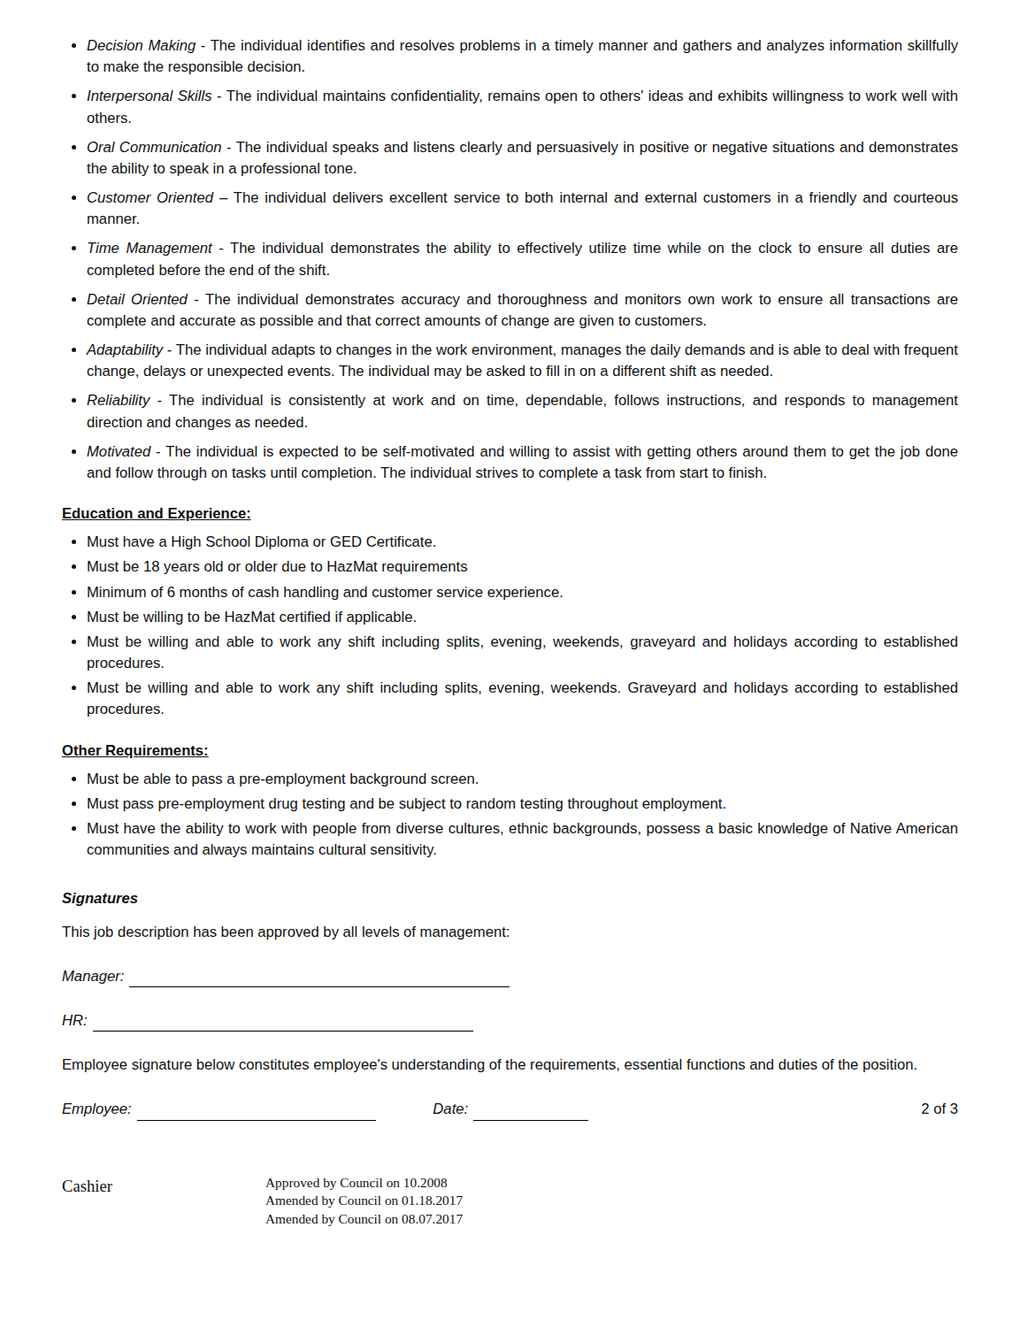Decision Making - The individual identifies and resolves problems in a timely manner and gathers and analyzes information skillfully to make the responsible decision.
Interpersonal Skills - The individual maintains confidentiality, remains open to others' ideas and exhibits willingness to work well with others.
Oral Communication - The individual speaks and listens clearly and persuasively in positive or negative situations and demonstrates the ability to speak in a professional tone.
Customer Oriented – The individual delivers excellent service to both internal and external customers in a friendly and courteous manner.
Time Management - The individual demonstrates the ability to effectively utilize time while on the clock to ensure all duties are completed before the end of the shift.
Detail Oriented - The individual demonstrates accuracy and thoroughness and monitors own work to ensure all transactions are complete and accurate as possible and that correct amounts of change are given to customers.
Adaptability - The individual adapts to changes in the work environment, manages the daily demands and is able to deal with frequent change, delays or unexpected events. The individual may be asked to fill in on a different shift as needed.
Reliability - The individual is consistently at work and on time, dependable, follows instructions, and responds to management direction and changes as needed.
Motivated - The individual is expected to be self-motivated and willing to assist with getting others around them to get the job done and follow through on tasks until completion. The individual strives to complete a task from start to finish.
Education and Experience:
Must have a High School Diploma or GED Certificate.
Must be 18 years old or older due to HazMat requirements
Minimum of 6 months of cash handling and customer service experience.
Must be willing to be HazMat certified if applicable.
Must be willing and able to work any shift including splits, evening, weekends, graveyard and holidays according to established procedures.
Must be willing and able to work any shift including splits, evening, weekends. Graveyard and holidays according to established procedures.
Other Requirements:
Must be able to pass a pre-employment background screen.
Must pass pre-employment drug testing and be subject to random testing throughout employment.
Must have the ability to work with people from diverse cultures, ethnic backgrounds, possess a basic knowledge of Native American communities and always maintains cultural sensitivity.
Signatures
This job description has been approved by all levels of management:
Manager:
HR:
Employee signature below constitutes employee's understanding of the requirements, essential functions and duties of the position.
2 of 3 Employee: Date:
Cashier
Approved by Council on 10.2008
Amended by Council on 01.18.2017
Amended by Council on 08.07.2017